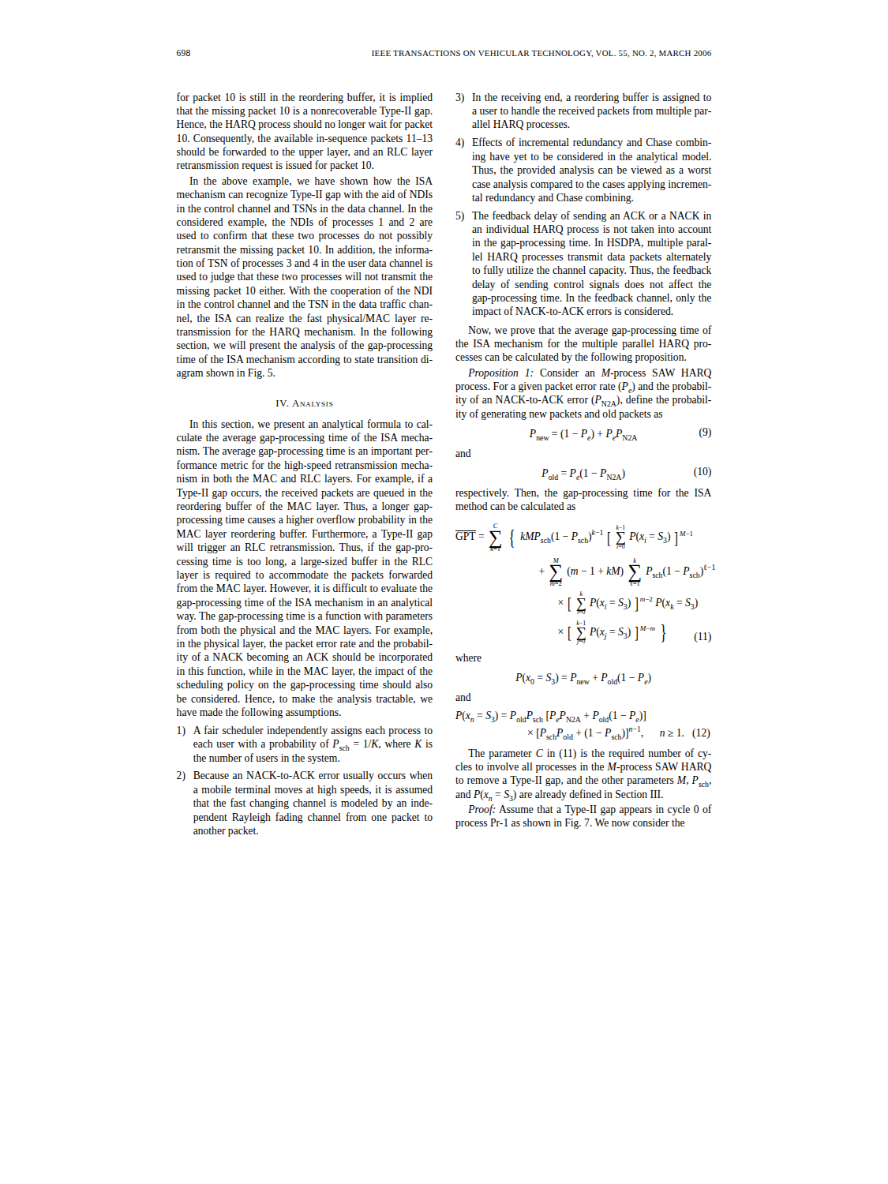698 IEEE Transactions on Vehicular Technology, Vol. 55, No. 2, March 2006
for packet 10 is still in the reordering buffer, it is implied that the missing packet 10 is a nonrecoverable Type-II gap. Hence, the HARQ process should no longer wait for packet 10. Consequently, the available in-sequence packets 11–13 should be forwarded to the upper layer, and an RLC layer retransmission request is issued for packet 10.
In the above example, we have shown how the ISA mechanism can recognize Type-II gap with the aid of NDIs in the control channel and TSNs in the data channel. In the considered example, the NDIs of processes 1 and 2 are used to confirm that these two processes do not possibly retransmit the missing packet 10. In addition, the information of TSN of processes 3 and 4 in the user data channel is used to judge that these two processes will not transmit the missing packet 10 either. With the cooperation of the NDI in the control channel and the TSN in the data traffic channel, the ISA can realize the fast physical/MAC layer retransmission for the HARQ mechanism. In the following section, we will present the analysis of the gap-processing time of the ISA mechanism according to state transition diagram shown in Fig. 5.
IV. Analysis
In this section, we present an analytical formula to calculate the average gap-processing time of the ISA mechanism. The average gap-processing time is an important performance metric for the high-speed retransmission mechanism in both the MAC and RLC layers. For example, if a Type-II gap occurs, the received packets are queued in the reordering buffer of the MAC layer. Thus, a longer gap-processing time causes a higher overflow probability in the MAC layer reordering buffer. Furthermore, a Type-II gap will trigger an RLC retransmission. Thus, if the gap-processing time is too long, a large-sized buffer in the RLC layer is required to accommodate the packets forwarded from the MAC layer. However, it is difficult to evaluate the gap-processing time of the ISA mechanism in an analytical way. The gap-processing time is a function with parameters from both the physical and the MAC layers. For example, in the physical layer, the packet error rate and the probability of a NACK becoming an ACK should be incorporated in this function, while in the MAC layer, the impact of the scheduling policy on the gap-processing time should also be considered. Hence, to make the analysis tractable, we have made the following assumptions.
A fair scheduler independently assigns each process to each user with a probability of Psch = 1/K, where K is the number of users in the system.
Because an NACK-to-ACK error usually occurs when a mobile terminal moves at high speeds, it is assumed that the fast changing channel is modeled by an independent Rayleigh fading channel from one packet to another packet.
In the receiving end, a reordering buffer is assigned to a user to handle the received packets from multiple parallel HARQ processes.
Effects of incremental redundancy and Chase combining have yet to be considered in the analytical model. Thus, the provided analysis can be viewed as a worst case analysis compared to the cases applying incremental redundancy and Chase combining.
The feedback delay of sending an ACK or a NACK in an individual HARQ process is not taken into account in the gap-processing time. In HSDPA, multiple parallel HARQ processes transmit data packets alternately to fully utilize the channel capacity. Thus, the feedback delay of sending control signals does not affect the gap-processing time. In the feedback channel, only the impact of NACK-to-ACK errors is considered.
Now, we prove that the average gap-processing time of the ISA mechanism for the multiple parallel HARQ processes can be calculated by the following proposition.
Proposition 1: Consider an M-process SAW HARQ process. For a given packet error rate (Pe) and the probability of an NACK-to-ACK error (PN2A), define the probability of generating new packets and old packets as
Pnew = (1 − Pe) + Pe PN2A (9)
and
Pold = Pe(1 − PN2A) (10)
respectively. Then, the gap-processing time for the ISA method can be calculated as
GPT = C∑k=1 { kMPsch(1 − Psch)k−1 [ k−1∑i=0 P(xi = S3) ] M−1 + M∑m=2 (m − 1 + kM) k∑ℓ=1 Psch(1 − Psch)ℓ−1 × [ k∑i=0 P(xi = S3) ] m−2 P(xk = S3) × [ k−1∑j=0 P(xj = S3) ] M−m } (11)
where
P(x0 = S3) = Pnew + Pold(1 − Pe)
and
P(xn = S3) = PoldPsch [Pe PN2A + Pold(1 − Pe)] × [PschPold + (1 − Psch)]n−1, n ≥ 1. (12)
The parameter C in (11) is the required number of cycles to involve all processes in the M-process SAW HARQ to remove a Type-II gap, and the other parameters M, Psch, and P(xn = S3) are already defined in Section III.
Proof: Assume that a Type-II gap appears in cycle 0 of process Pr-1 as shown in Fig. 7. We now consider the